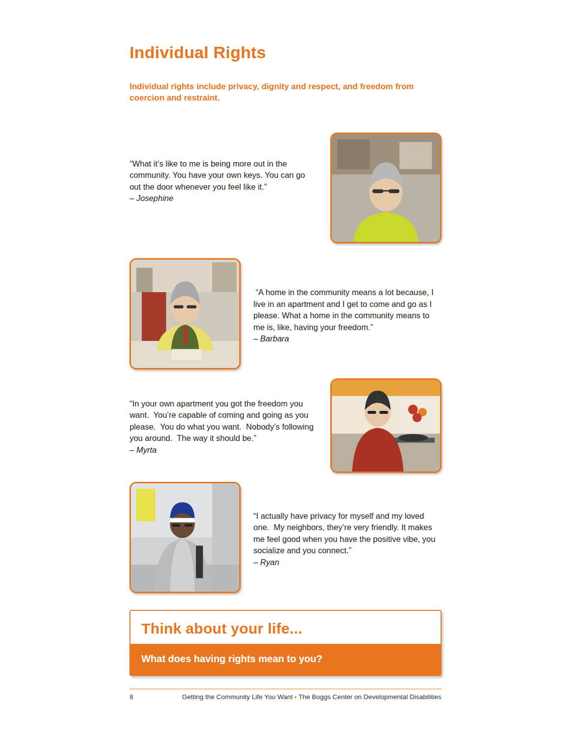Individual Rights
Individual rights include privacy, dignity and respect, and freedom from coercion and restraint.
“What it’s like to me is being more out in the community. You have your own keys. You can go out the door whenever you feel like it.” – Josephine
“A home in the community means a lot because, I live in an apartment and I get to come and go as I please. What a home in the community means to me is, like, having your freedom.” – Barbara
“In your own apartment you got the freedom you want. You’re capable of coming and going as you please. You do what you want. Nobody’s following you around. The way it should be.” – Myrta
“I actually have privacy for myself and my loved one. My neighbors, they’re very friendly. It makes me feel good when you have the positive vibe, you socialize and you connect.” – Ryan
Think about your life...
What does having rights mean to you?
8
Getting the Community Life You Want • The Boggs Center on Developmental Disabilities